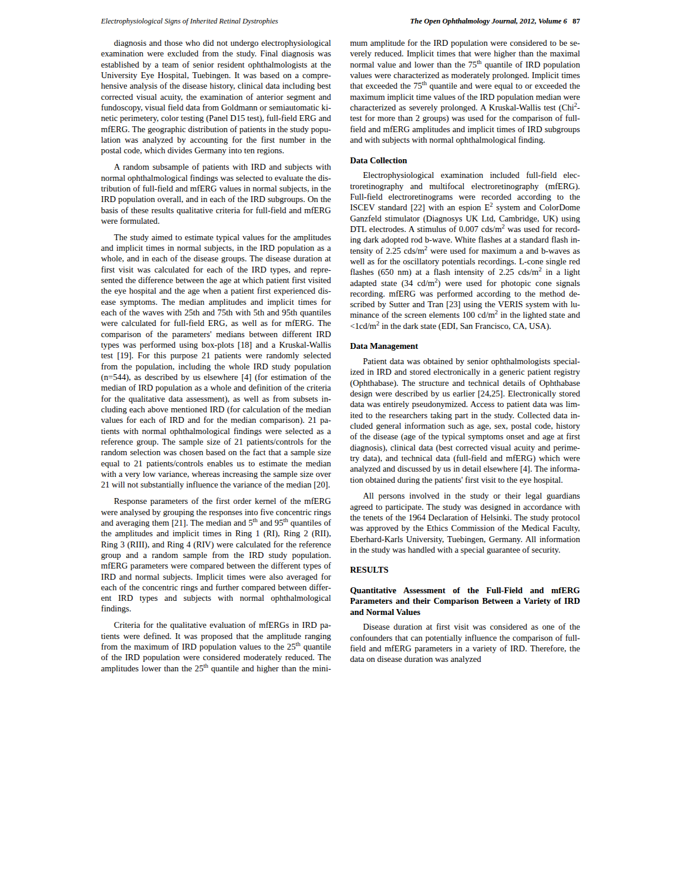Electrophysiological Signs of Inherited Retinal Dystrophies
The Open Ophthalmology Journal, 2012, Volume 687
diagnosis and those who did not undergo electrophysiological examination were excluded from the study. Final diagnosis was established by a team of senior resident ophthalmologists at the University Eye Hospital, Tuebingen. It was based on a comprehensive analysis of the disease history, clinical data including best corrected visual acuity, the examination of anterior segment and fundoscopy, visual field data from Goldmann or semiautomatic kinetic perimetery, color testing (Panel D15 test), full-field ERG and mfERG. The geographic distribution of patients in the study population was analyzed by accounting for the first number in the postal code, which divides Germany into ten regions.
A random subsample of patients with IRD and subjects with normal ophthalmological findings was selected to evaluate the distribution of full-field and mfERG values in normal subjects, in the IRD population overall, and in each of the IRD subgroups. On the basis of these results qualitative criteria for full-field and mfERG were formulated.
The study aimed to estimate typical values for the amplitudes and implicit times in normal subjects, in the IRD population as a whole, and in each of the disease groups. The disease duration at first visit was calculated for each of the IRD types, and represented the difference between the age at which patient first visited the eye hospital and the age when a patient first experienced disease symptoms. The median amplitudes and implicit times for each of the waves with 25th and 75th with 5th and 95th quantiles were calculated for full-field ERG, as well as for mfERG. The comparison of the parameters' medians between different IRD types was performed using box-plots [18] and a Kruskal-Wallis test [19]. For this purpose 21 patients were randomly selected from the population, including the whole IRD study population (n=544), as described by us elsewhere [4] (for estimation of the median of IRD population as a whole and definition of the criteria for the qualitative data assessment), as well as from subsets including each above mentioned IRD (for calculation of the median values for each of IRD and for the median comparison). 21 patients with normal ophthalmological findings were selected as a reference group. The sample size of 21 patients/controls for the random selection was chosen based on the fact that a sample size equal to 21 patients/controls enables us to estimate the median with a very low variance, whereas increasing the sample size over 21 will not substantially influence the variance of the median [20].
Response parameters of the first order kernel of the mfERG were analysed by grouping the responses into five concentric rings and averaging them [21]. The median and 5th and 95th quantiles of the amplitudes and implicit times in Ring 1 (RI), Ring 2 (RII), Ring 3 (RIII), and Ring 4 (RIV) were calculated for the reference group and a random sample from the IRD study population. mfERG parameters were compared between the different types of IRD and normal subjects. Implicit times were also averaged for each of the concentric rings and further compared between different IRD types and subjects with normal ophthalmological findings.
Criteria for the qualitative evaluation of mfERGs in IRD patients were defined. It was proposed that the amplitude ranging from the maximum of IRD population values to the 25th quantile of the IRD population were considered moderately reduced. The amplitudes lower than the 25th quantile and higher than the minimum amplitude for the IRD population were considered to be severely reduced. Implicit times that were higher than the maximal normal value and lower than the 75th quantile of IRD population values were characterized as moderately prolonged. Implicit times that exceeded the 75th quantile and were equal to or exceeded the maximum implicit time values of the IRD population median were characterized as severely prolonged. A Kruskal-Wallis test (Chi2-test for more than 2 groups) was used for the comparison of full-field and mfERG amplitudes and implicit times of IRD subgroups and with subjects with normal ophthalmological finding.
Data Collection
Electrophysiological examination included full-field electroretinography and multifocal electroretinography (mfERG). Full-field electroretinograms were recorded according to the ISCEV standard [22] with an espion E2 system and ColorDome Ganzfeld stimulator (Diagnosys UK Ltd, Cambridge, UK) using DTL electrodes. A stimulus of 0.007 cds/m2 was used for recording dark adopted rod b-wave. White flashes at a standard flash intensity of 2.25 cds/m2 were used for maximum a and b-waves as well as for the oscillatory potentials recordings. L-cone single red flashes (650 nm) at a flash intensity of 2.25 cds/m2 in a light adapted state (34 cd/m2) were used for photopic cone signals recording. mfERG was performed according to the method described by Sutter and Tran [23] using the VERIS system with luminance of the screen elements 100 cd/m2 in the lighted state and <1cd/m2 in the dark state (EDI, San Francisco, CA, USA).
Data Management
Patient data was obtained by senior ophthalmologists specialized in IRD and stored electronically in a generic patient registry (Ophthabase). The structure and technical details of Ophthabase design were described by us earlier [24,25]. Electronically stored data was entirely pseudonymized. Access to patient data was limited to the researchers taking part in the study. Collected data included general information such as age, sex, postal code, history of the disease (age of the typical symptoms onset and age at first diagnosis), clinical data (best corrected visual acuity and perimetry data), and technical data (full-field and mfERG) which were analyzed and discussed by us in detail elsewhere [4]. The information obtained during the patients' first visit to the eye hospital.
All persons involved in the study or their legal guardians agreed to participate. The study was designed in accordance with the tenets of the 1964 Declaration of Helsinki. The study protocol was approved by the Ethics Commission of the Medical Faculty, Eberhard-Karls University, Tuebingen, Germany. All information in the study was handled with a special guarantee of security.
RESULTS
Quantitative Assessment of the Full-Field and mfERG Parameters and their Comparison Between a Variety of IRD and Normal Values
Disease duration at first visit was considered as one of the confounders that can potentially influence the comparison of full-field and mfERG parameters in a variety of IRD. Therefore, the data on disease duration was analyzed